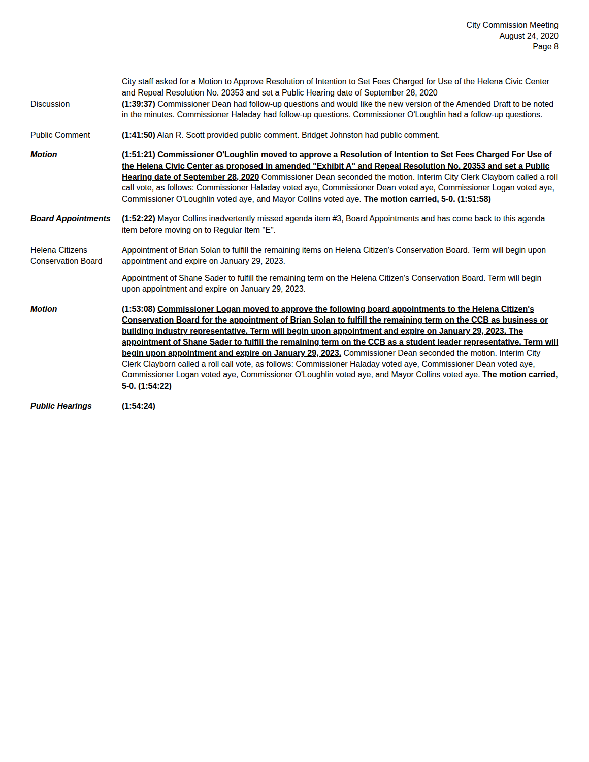City Commission Meeting
August 24, 2020
Page 8
City staff asked for a Motion to Approve Resolution of Intention to Set Fees Charged for Use of the Helena Civic Center and Repeal Resolution No. 20353 and set a Public Hearing date of September 28, 2020
Discussion
(1:39:37) Commissioner Dean had follow-up questions and would like the new version of the Amended Draft to be noted in the minutes. Commissioner Haladay had follow-up questions. Commissioner O'Loughlin had a follow-up questions.
Public Comment
(1:41:50) Alan R. Scott provided public comment. Bridget Johnston had public comment.
Motion
(1:51:21) Commissioner O'Loughlin moved to approve a Resolution of Intention to Set Fees Charged For Use of the Helena Civic Center as proposed in amended "Exhibit A" and Repeal Resolution No. 20353 and set a Public Hearing date of September 28, 2020 Commissioner Dean seconded the motion. Interim City Clerk Clayborn called a roll call vote, as follows: Commissioner Haladay voted aye, Commissioner Dean voted aye, Commissioner Logan voted aye, Commissioner O'Loughlin voted aye, and Mayor Collins voted aye. The motion carried, 5-0. (1:51:58)
Board Appointments
(1:52:22) Mayor Collins inadvertently missed agenda item #3, Board Appointments and has come back to this agenda item before moving on to Regular Item "E".
Helena Citizens
Conservation Board
Appointment of Brian Solan to fulfill the remaining items on Helena Citizen's Conservation Board. Term will begin upon appointment and expire on January 29, 2023.
Appointment of Shane Sader to fulfill the remaining term on the Helena Citizen's Conservation Board. Term will begin upon appointment and expire on January 29, 2023.
Motion
(1:53:08) Commissioner Logan moved to approve the following board appointments to the Helena Citizen's Conservation Board for the appointment of Brian Solan to fulfill the remaining term on the CCB as business or building industry representative. Term will begin upon appointment and expire on January 29, 2023. The appointment of Shane Sader to fulfill the remaining term on the CCB as a student leader representative. Term will begin upon appointment and expire on January 29, 2023. Commissioner Dean seconded the motion. Interim City Clerk Clayborn called a roll call vote, as follows: Commissioner Haladay voted aye, Commissioner Dean voted aye, Commissioner Logan voted aye, Commissioner O'Loughlin voted aye, and Mayor Collins voted aye. The motion carried, 5-0. (1:54:22)
Public Hearings
(1:54:24)